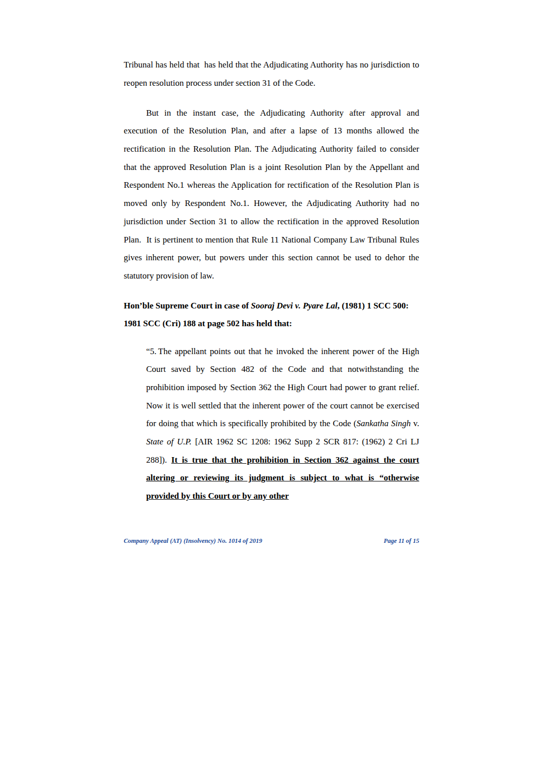Tribunal has held that has held that the Adjudicating Authority has no jurisdiction to reopen resolution process under section 31 of the Code.
But in the instant case, the Adjudicating Authority after approval and execution of the Resolution Plan, and after a lapse of 13 months allowed the rectification in the Resolution Plan. The Adjudicating Authority failed to consider that the approved Resolution Plan is a joint Resolution Plan by the Appellant and Respondent No.1 whereas the Application for rectification of the Resolution Plan is moved only by Respondent No.1. However, the Adjudicating Authority had no jurisdiction under Section 31 to allow the rectification in the approved Resolution Plan. It is pertinent to mention that Rule 11 National Company Law Tribunal Rules gives inherent power, but powers under this section cannot be used to dehor the statutory provision of law.
Hon’ble Supreme Court in case of Sooraj Devi v. Pyare Lal, (1981) 1 SCC 500: 1981 SCC (Cri) 188 at page 502 has held that:
“5. The appellant points out that he invoked the inherent power of the High Court saved by Section 482 of the Code and that notwithstanding the prohibition imposed by Section 362 the High Court had power to grant relief. Now it is well settled that the inherent power of the court cannot be exercised for doing that which is specifically prohibited by the Code (Sankatha Singh v. State of U.P. [AIR 1962 SC 1208: 1962 Supp 2 SCR 817: (1962) 2 Cri LJ 288]). It is true that the prohibition in Section 362 against the court altering or reviewing its judgment is subject to what is “otherwise provided by this Court or by any other
Company Appeal (AT) (Insolvency) No. 1014 of 2019 Page 11 of 15